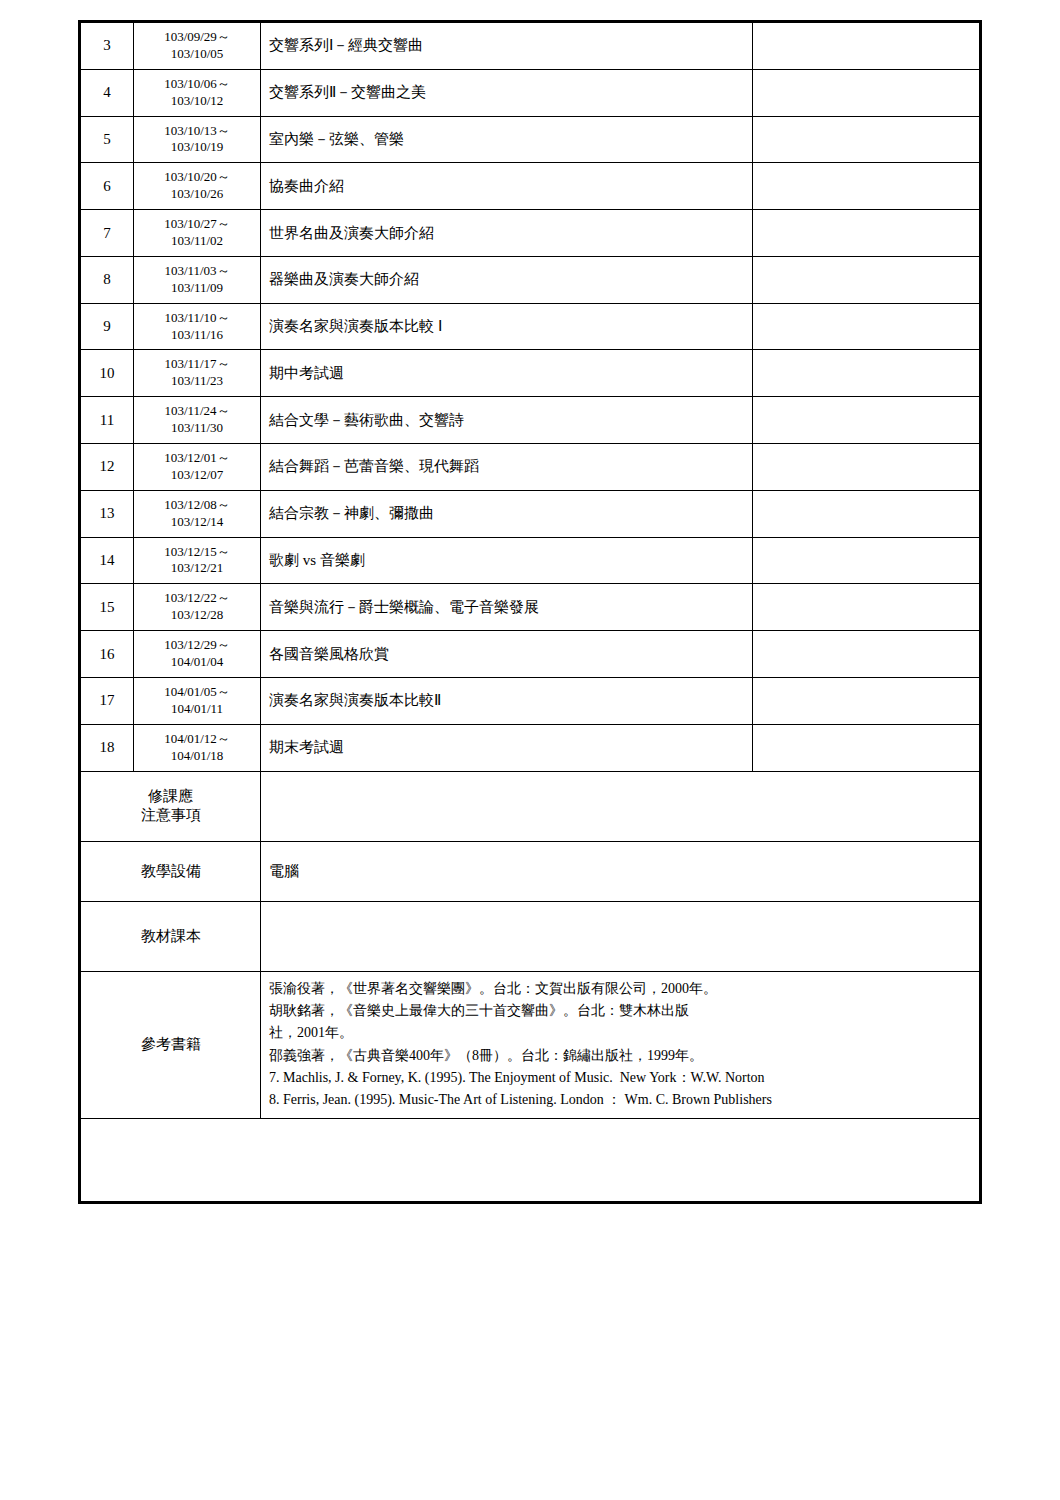| 3 | 103/09/29～ 103/10/05 | 交響系列Ⅰ－經典交響曲 | |
| 4 | 103/10/06～ 103/10/12 | 交響系列Ⅱ－交響曲之美 | |
| 5 | 103/10/13～ 103/10/19 | 室內樂－弦樂、管樂 | |
| 6 | 103/10/20～ 103/10/26 | 協奏曲介紹 | |
| 7 | 103/10/27～ 103/11/02 | 世界名曲及演奏大師介紹 | |
| 8 | 103/11/03～ 103/11/09 | 器樂曲及演奏大師介紹 | |
| 9 | 103/11/10～ 103/11/16 | 演奏名家與演奏版本比較 Ⅰ | |
| 10 | 103/11/17～ 103/11/23 | 期中考試週 | |
| 11 | 103/11/24～ 103/11/30 | 結合文學－藝術歌曲、交響詩 | |
| 12 | 103/12/01～ 103/12/07 | 結合舞蹈－芭蕾音樂、現代舞蹈 | |
| 13 | 103/12/08～ 103/12/14 | 結合宗教－神劇、彌撒曲 | |
| 14 | 103/12/15～ 103/12/21 | 歌劇 vs 音樂劇 | |
| 15 | 103/12/22～ 103/12/28 | 音樂與流行－爵士樂概論、電子音樂發展 | |
| 16 | 103/12/29～ 104/01/04 | 各國音樂風格欣賞 | |
| 17 | 104/01/05～ 104/01/11 | 演奏名家與演奏版本比較Ⅱ | |
| 18 | 104/01/12～ 104/01/18 | 期末考試週 | |
| 修課應 注意事項 | |
| 教學設備 | 電腦 |
| 教材課本 | |
| 參考書籍 | 張渝役著，《世界著名交響樂團》。台北：文賀出版有限公司，2000年。 胡耿銘著，《音樂史上最偉大的三十首交響曲》。台北：雙木林出版 社，2001年。 邵義強著，《古典音樂400年》（8冊）。台北：錦繡出版社，1999年。 7. Machlis, J. & Forney, K. (1995). The Enjoyment of Music. New York：W.W. Norton 8. Ferris, Jean. (1995). Music-The Art of Listening. London ： Wm. C. Brown Publishers |